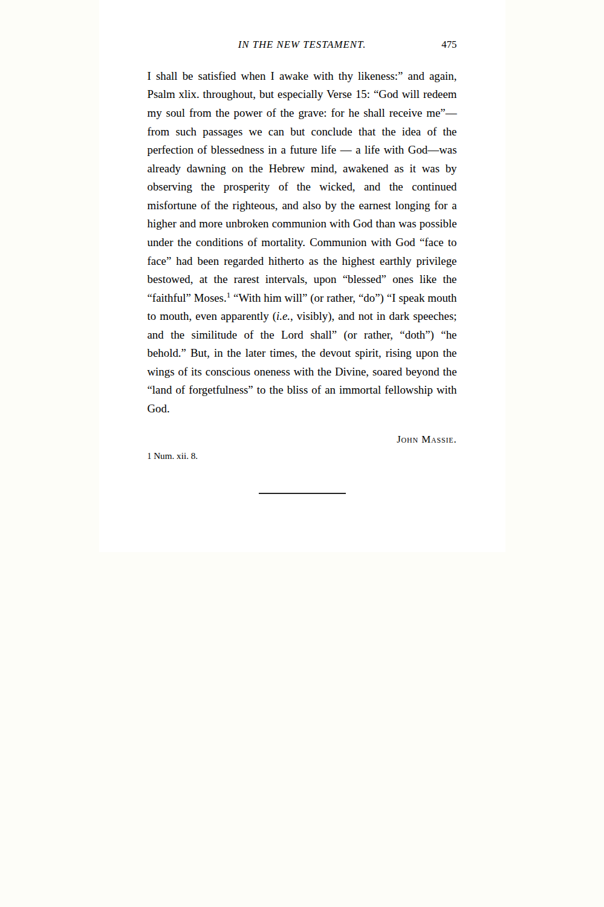IN THE NEW TESTAMENT. 475
I shall be satisfied when I awake with thy likeness:” and again, Psalm xlix. throughout, but especially Verse 15: “God will redeem my soul from the power of the grave: for he shall receive me”—from such passages we can but conclude that the idea of the perfection of blessedness in a future life — a life with God—was already dawning on the Hebrew mind, awakened as it was by observing the prosperity of the wicked, and the continued misfortune of the righteous, and also by the earnest longing for a higher and more unbroken communion with God than was possible under the conditions of mortality. Communion with God “face to face” had been regarded hitherto as the highest earthly privilege bestowed, at the rarest intervals, upon “blessed” ones like the “faithful” Moses.1 “With him will” (or rather, “do”) “I speak mouth to mouth, even apparently (i.e., visibly), and not in dark speeches; and the similitude of the Lord shall” (or rather, “doth”) “he behold.” But, in the later times, the devout spirit, rising upon the wings of its conscious oneness with the Divine, soared beyond the “land of forgetfulness” to the bliss of an immortal fellowship with God.
John Massie.
1 Num. xii. 8.